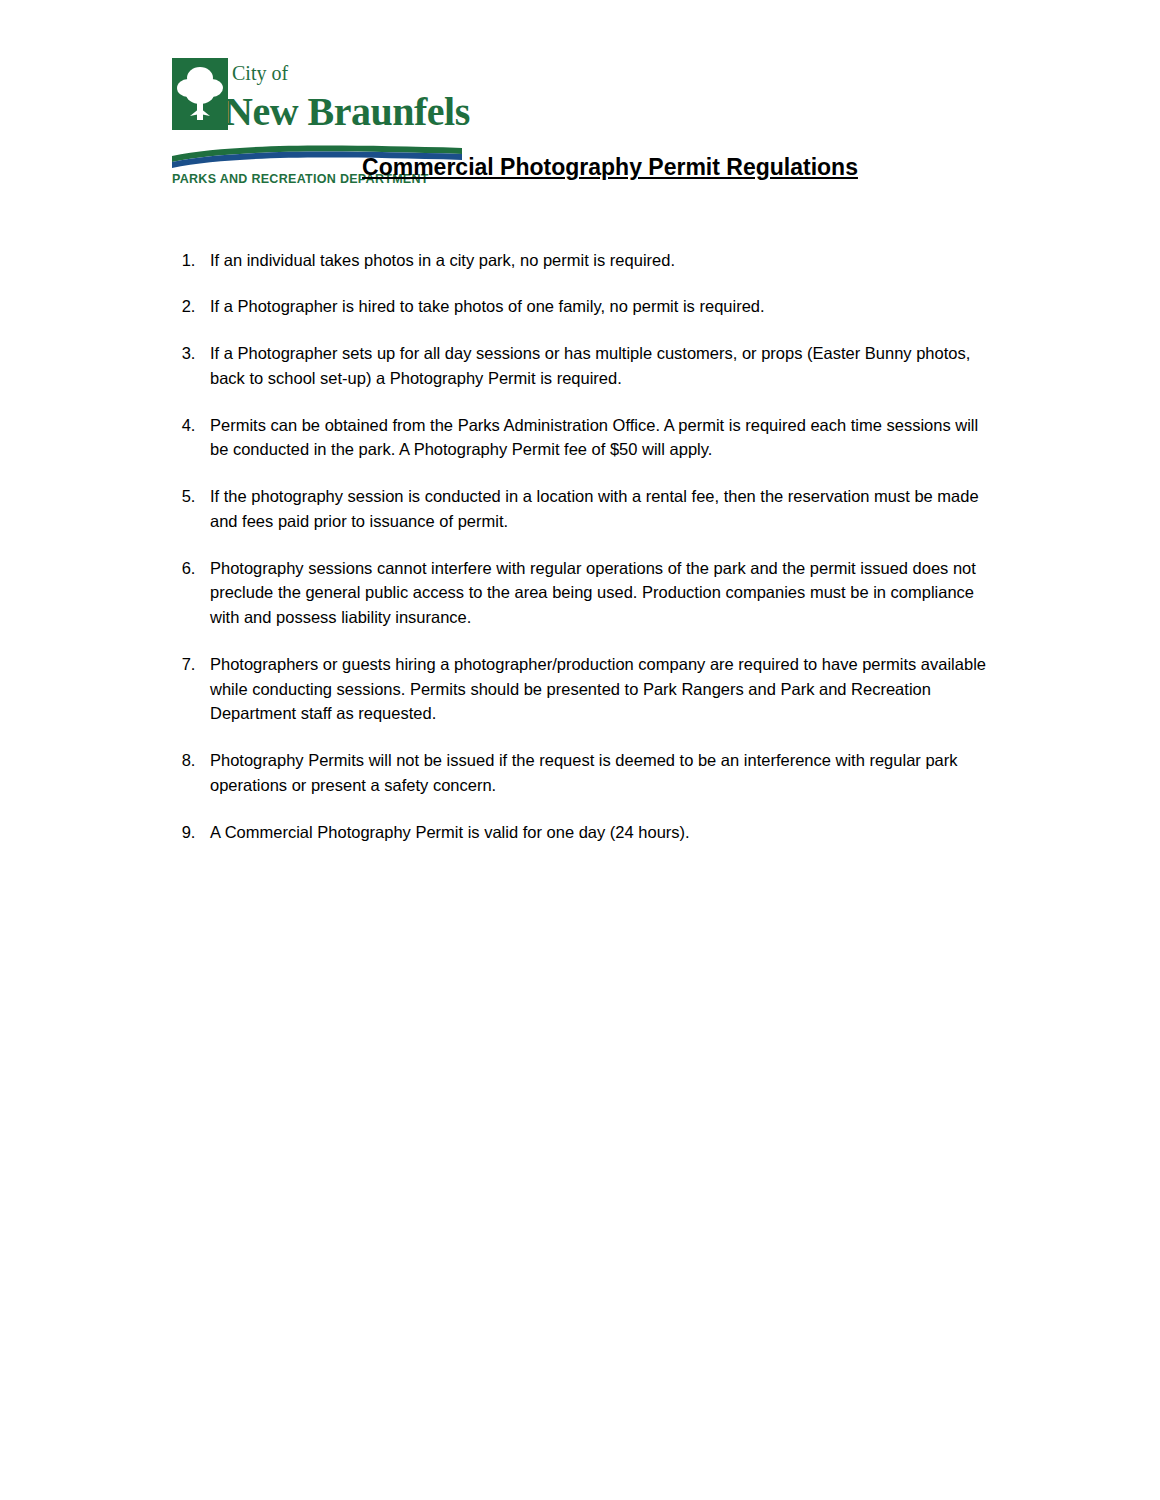City of
New Braunfels
PARKS AND RECREATION DEPARTMENT
Commercial Photography Permit Regulations
If an individual takes photos in a city park, no permit is required.
If a Photographer is hired to take photos of one family, no permit is required.
If a Photographer sets up for all day sessions or has multiple customers, or props (Easter Bunny photos, back to school set-up) a Photography Permit is required.
Permits can be obtained from the Parks Administration Office. A permit is required each time sessions will be conducted in the park. A Photography Permit fee of $50 will apply.
If the photography session is conducted in a location with a rental fee, then the reservation must be made and fees paid prior to issuance of permit.
Photography sessions cannot interfere with regular operations of the park and the permit issued does not preclude the general public access to the area being used. Production companies must be in compliance with and possess liability insurance.
Photographers or guests hiring a photographer/production company are required to have permits available while conducting sessions. Permits should be presented to Park Rangers and Park and Recreation Department staff as requested.
Photography Permits will not be issued if the request is deemed to be an interference with regular park operations or present a safety concern.
A Commercial Photography Permit is valid for one day (24 hours).